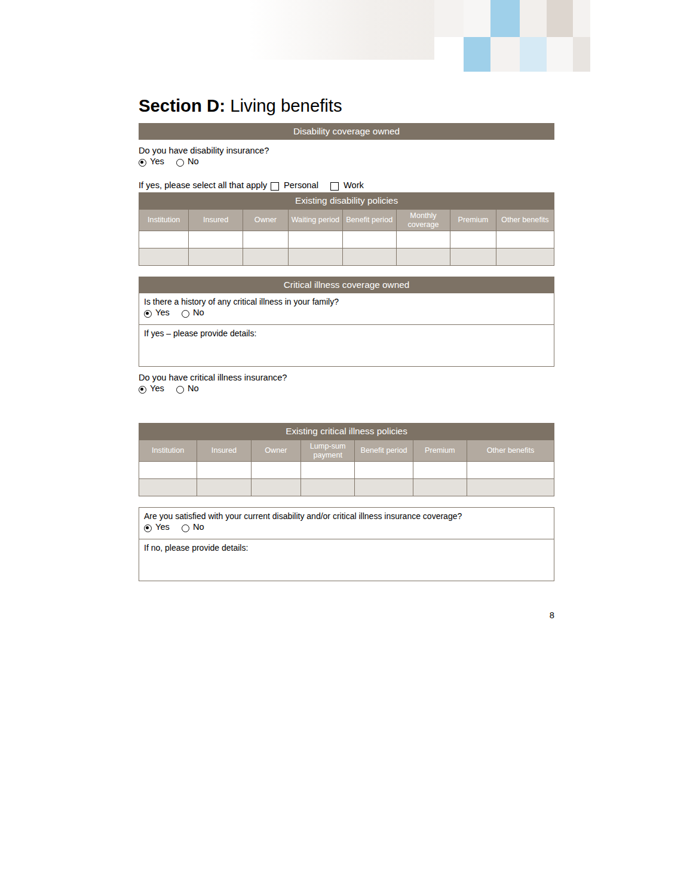Section D: Living benefits
Disability coverage owned
Do you have disability insurance?
Yes No
If yes, please select all that apply Personal Work
Existing disability policies
| Institution | Insured | Owner | Waiting period | Benefit period | Monthly coverage | Premium | Other benefits |
| --- | --- | --- | --- | --- | --- | --- | --- |
Critical illness coverage owned
Is there a history of any critical illness in your family?
Yes No
If yes – please provide details:
Do you have critical illness insurance?
Yes No
Existing critical illness policies
| Institution | Insured | Owner | Lump-sum payment | Benefit period | Premium | Other benefits |
| --- | --- | --- | --- | --- | --- | --- |
Are you satisfied with your current disability and/or critical illness insurance coverage?
Yes No
If no, please provide details:
8